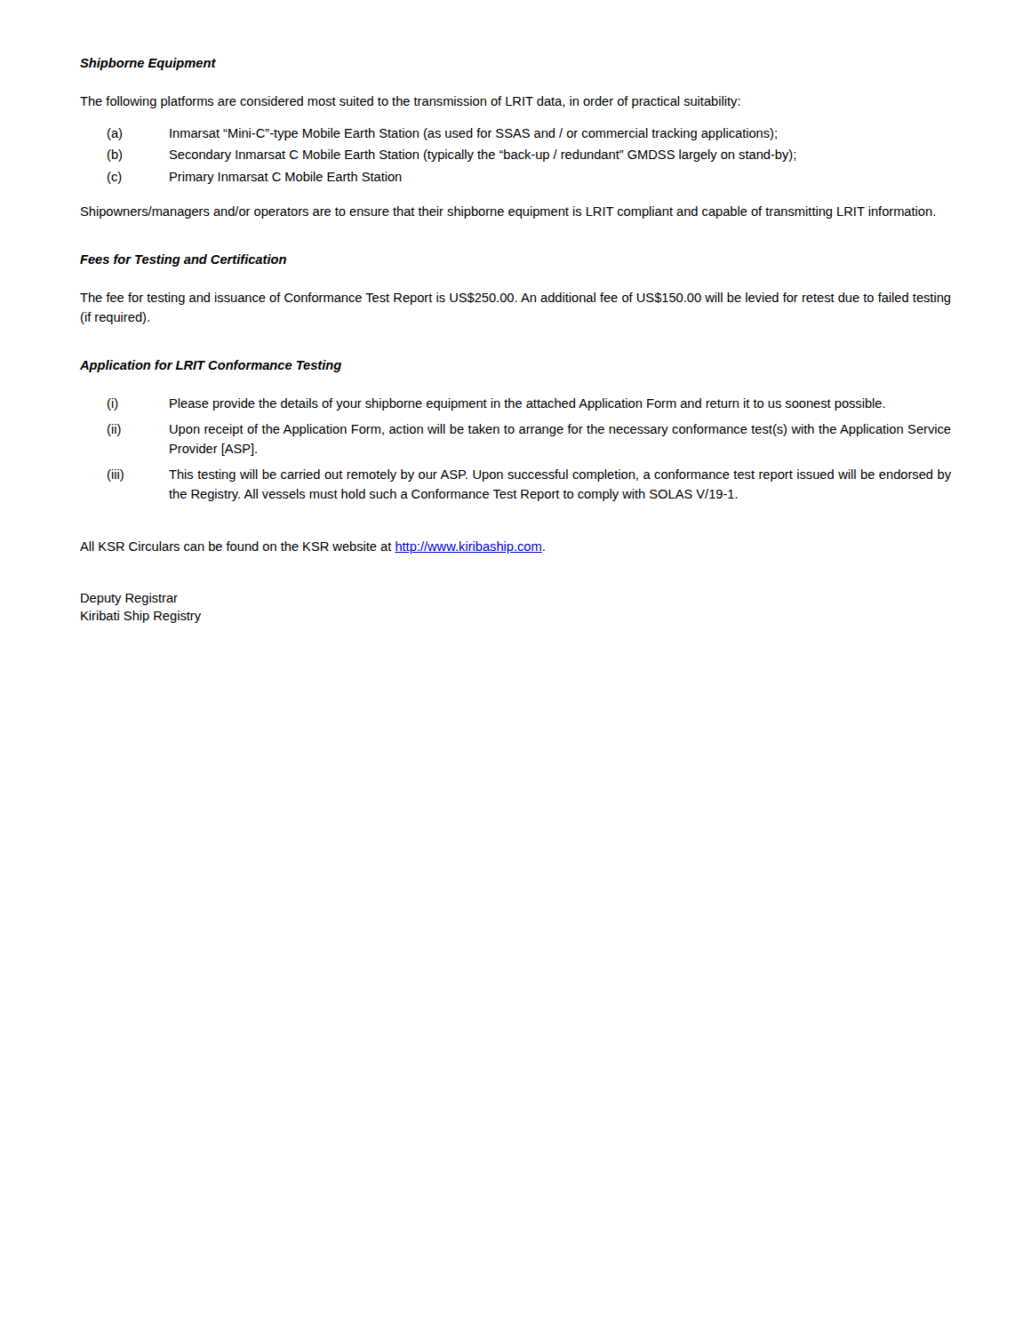Shipborne Equipment
The following platforms are considered most suited to the transmission of LRIT data, in order of practical suitability:
(a) Inmarsat “Mini-C”-type Mobile Earth Station (as used for SSAS and / or commercial tracking applications);
(b) Secondary Inmarsat C Mobile Earth Station (typically the “back-up / redundant” GMDSS largely on stand-by);
(c) Primary Inmarsat C Mobile Earth Station
Shipowners/managers and/or operators are to ensure that their shipborne equipment is LRIT compliant and capable of transmitting LRIT information.
Fees for Testing and Certification
The fee for testing and issuance of Conformance Test Report is US$250.00. An additional fee of US$150.00 will be levied for retest due to failed testing (if required).
Application for LRIT Conformance Testing
(i) Please provide the details of your shipborne equipment in the attached Application Form and return it to us soonest possible.
(ii) Upon receipt of the Application Form, action will be taken to arrange for the necessary conformance test(s) with the Application Service Provider [ASP].
(iii) This testing will be carried out remotely by our ASP. Upon successful completion, a conformance test report issued will be endorsed by the Registry. All vessels must hold such a Conformance Test Report to comply with SOLAS V/19-1.
All KSR Circulars can be found on the KSR website at http://www.kiribaship.com.
Deputy Registrar
Kiribati Ship Registry